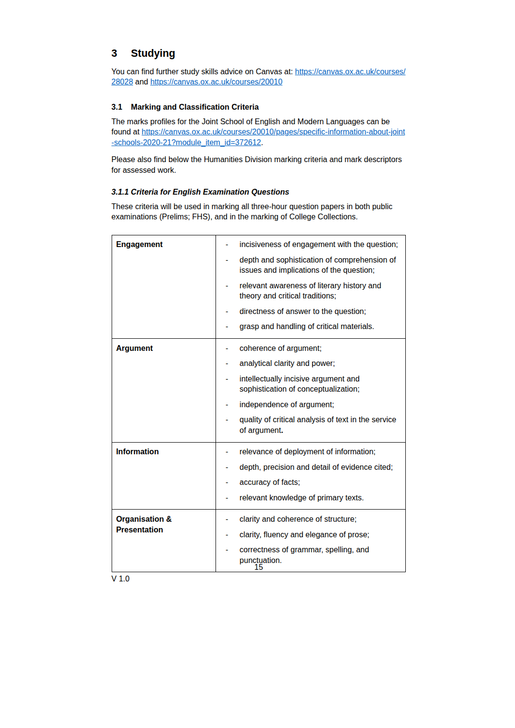3 Studying
You can find further study skills advice on Canvas at: https://canvas.ox.ac.uk/courses/28028 and https://canvas.ox.ac.uk/courses/20010
3.1 Marking and Classification Criteria
The marks profiles for the Joint School of English and Modern Languages can be found at https://canvas.ox.ac.uk/courses/20010/pages/specific-information-about-joint-schools-2020-21?module_item_id=372612.
Please also find below the Humanities Division marking criteria and mark descriptors for assessed work.
3.1.1 Criteria for English Examination Questions
These criteria will be used in marking all three-hour question papers in both public examinations (Prelims; FHS), and in the marking of College Collections.
| Engagement | incisiveness of engagement with the question; depth and sophistication of comprehension of issues and implications of the question; relevant awareness of literary history and theory and critical traditions; directness of answer to the question; grasp and handling of critical materials. |
| Argument | coherence of argument; analytical clarity and power; intellectually incisive argument and sophistication of conceptualization; independence of argument; quality of critical analysis of text in the service of argument . |
| Information | relevance of deployment of information; depth, precision and detail of evidence cited; accuracy of facts; relevant knowledge of primary texts. |
| Organisation & Presentation | clarity and coherence of structure; clarity, fluency and elegance of prose; correctness of grammar, spelling, and punctuation. |
15
V 1.0